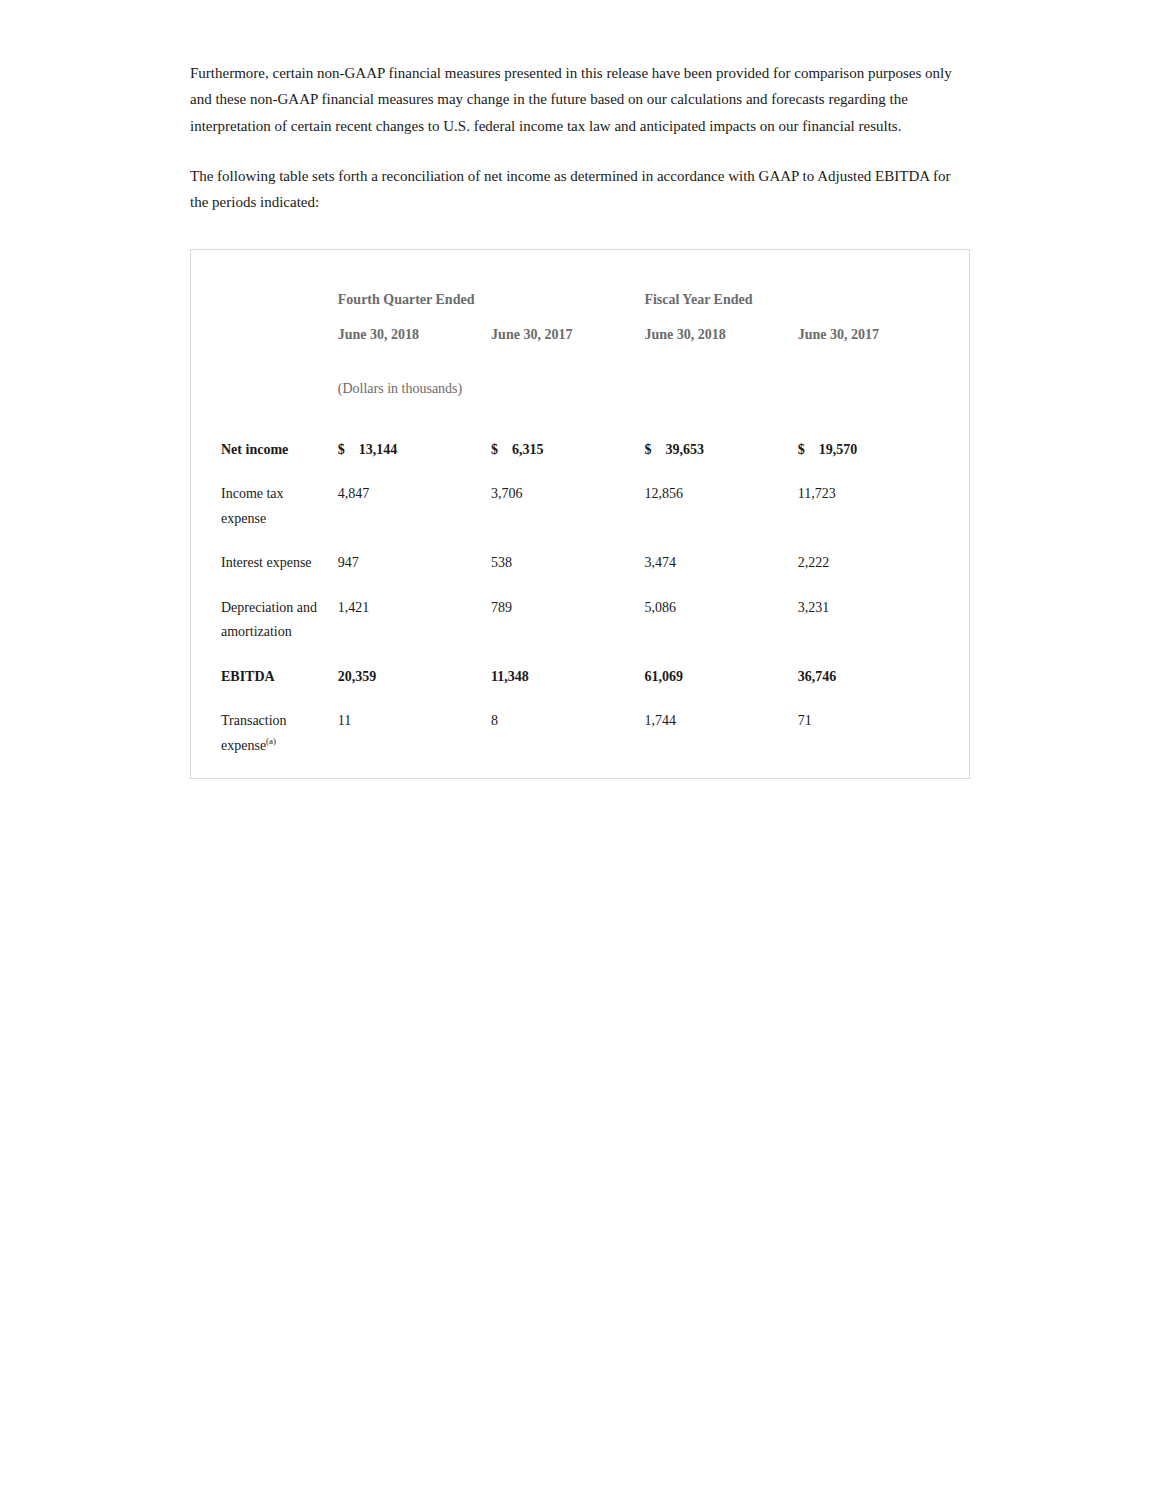Furthermore, certain non-GAAP financial measures presented in this release have been provided for comparison purposes only and these non-GAAP financial measures may change in the future based on our calculations and forecasts regarding the interpretation of certain recent changes to U.S. federal income tax law and anticipated impacts on our financial results.
The following table sets forth a reconciliation of net income as determined in accordance with GAAP to Adjusted EBITDA for the periods indicated:
| | Fourth Quarter Ended | Fiscal Year Ended |
| --- | --- | --- |
| | June 30, 2018 | June 30, 2017 | June 30, 2018 | June 30, 2017 |
| | (Dollars in thousands) |
| Net income | $ 13,144 | $ 6,315 | $ 39,653 | $ 19,570 |
| Income tax expense | 4,847 | 3,706 | 12,856 | 11,723 |
| Interest expense | 947 | 538 | 3,474 | 2,222 |
| Depreciation and amortization | 1,421 | 789 | 5,086 | 3,231 |
| EBITDA | 20,359 | 11,348 | 61,069 | 36,746 |
| Transaction expense (a) | 11 | 8 | 1,744 | 71 |